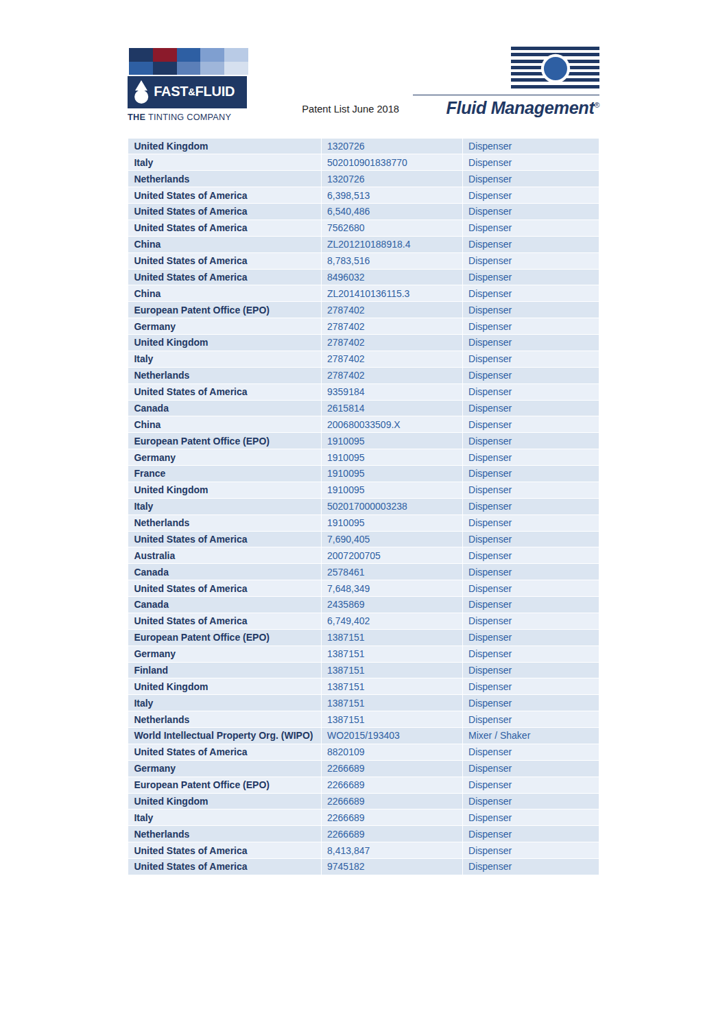FAST&FLUID
THE TINTING COMPANY
Patent List June 2018
Fluid Management®
| United Kingdom | 1320726 | Dispenser |
| Italy | 502010901838770 | Dispenser |
| Netherlands | 1320726 | Dispenser |
| United States of America | 6,398,513 | Dispenser |
| United States of America | 6,540,486 | Dispenser |
| United States of America | 7562680 | Dispenser |
| China | ZL201210188918.4 | Dispenser |
| United States of America | 8,783,516 | Dispenser |
| United States of America | 8496032 | Dispenser |
| China | ZL201410136115.3 | Dispenser |
| European Patent Office (EPO) | 2787402 | Dispenser |
| Germany | 2787402 | Dispenser |
| United Kingdom | 2787402 | Dispenser |
| Italy | 2787402 | Dispenser |
| Netherlands | 2787402 | Dispenser |
| United States of America | 9359184 | Dispenser |
| Canada | 2615814 | Dispenser |
| China | 200680033509.X | Dispenser |
| European Patent Office (EPO) | 1910095 | Dispenser |
| Germany | 1910095 | Dispenser |
| France | 1910095 | Dispenser |
| United Kingdom | 1910095 | Dispenser |
| Italy | 502017000003238 | Dispenser |
| Netherlands | 1910095 | Dispenser |
| United States of America | 7,690,405 | Dispenser |
| Australia | 2007200705 | Dispenser |
| Canada | 2578461 | Dispenser |
| United States of America | 7,648,349 | Dispenser |
| Canada | 2435869 | Dispenser |
| United States of America | 6,749,402 | Dispenser |
| European Patent Office (EPO) | 1387151 | Dispenser |
| Germany | 1387151 | Dispenser |
| Finland | 1387151 | Dispenser |
| United Kingdom | 1387151 | Dispenser |
| Italy | 1387151 | Dispenser |
| Netherlands | 1387151 | Dispenser |
| World Intellectual Property Org. (WIPO) | WO2015/193403 | Mixer / Shaker |
| United States of America | 8820109 | Dispenser |
| Germany | 2266689 | Dispenser |
| European Patent Office (EPO) | 2266689 | Dispenser |
| United Kingdom | 2266689 | Dispenser |
| Italy | 2266689 | Dispenser |
| Netherlands | 2266689 | Dispenser |
| United States of America | 8,413,847 | Dispenser |
| United States of America | 9745182 | Dispenser |